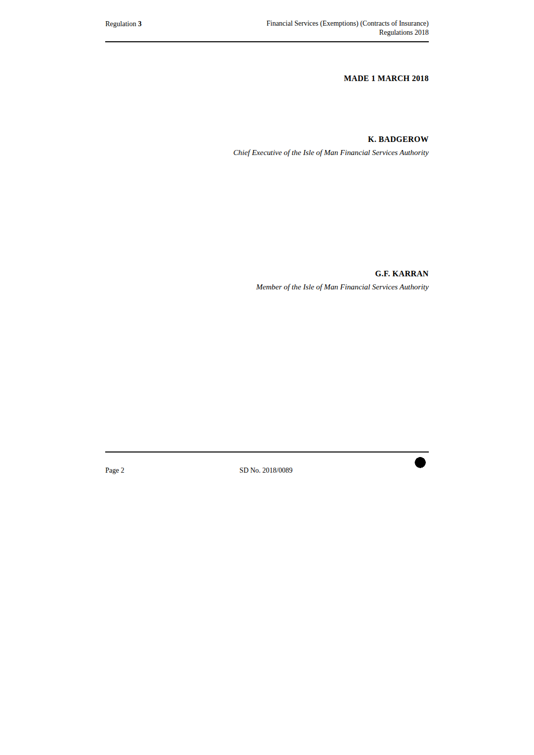Regulation 3
Financial Services (Exemptions) (Contracts of Insurance)
Regulations 2018
MADE 1 MARCH 2018
K. BADGEROW
Chief Executive of the Isle of Man Financial Services Authority
G.F. KARRAN
Member of the Isle of Man Financial Services Authority
Page 2
SD No. 2018/0089